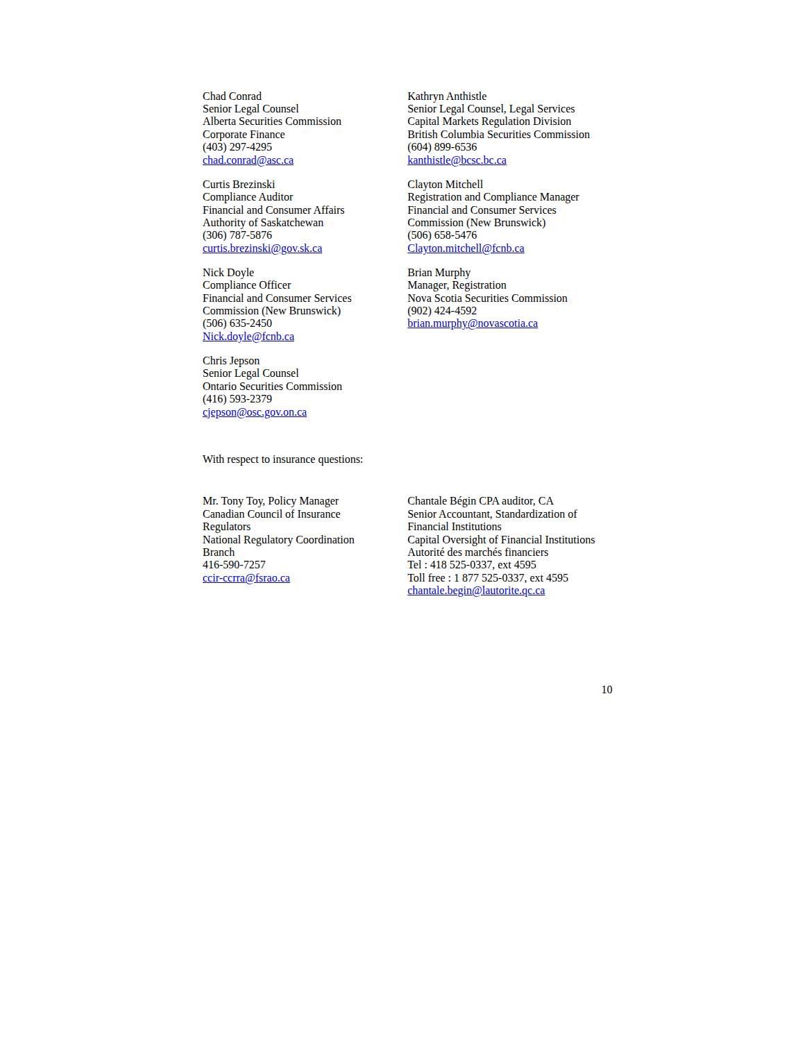| Chad Conrad Senior Legal Counsel Alberta Securities Commission Corporate Finance (403) 297-4295 chad.conrad@asc.ca | Kathryn Anthistle Senior Legal Counsel, Legal Services Capital Markets Regulation Division British Columbia Securities Commission (604) 899-6536 kanthistle@bcsc.bc.ca |
| Curtis Brezinski Compliance Auditor Financial and Consumer Affairs Authority of Saskatchewan (306) 787-5876 curtis.brezinski@gov.sk.ca | Clayton Mitchell Registration and Compliance Manager Financial and Consumer Services Commission (New Brunswick) (506) 658-5476 Clayton.mitchell@fcnb.ca |
| Nick Doyle Compliance Officer Financial and Consumer Services Commission (New Brunswick) (506) 635-2450 Nick.doyle@fcnb.ca | Brian Murphy Manager, Registration Nova Scotia Securities Commission (902) 424-4592 brian.murphy@novascotia.ca |
| Chris Jepson Senior Legal Counsel Ontario Securities Commission (416) 593-2379 cjepson@osc.gov.on.ca | |
With respect to insurance questions:
| Mr. Tony Toy, Policy Manager Canadian Council of Insurance Regulators National Regulatory Coordination Branch 416-590-7257 ccir-ccrra@fsrao.ca | Chantale Bégin CPA auditor, CA Senior Accountant, Standardization of Financial Institutions Capital Oversight of Financial Institutions Autorité des marchés financiers Tel : 418 525-0337, ext 4595 Toll free : 1 877 525-0337, ext 4595 chantale.begin@lautorite.qc.ca |
10